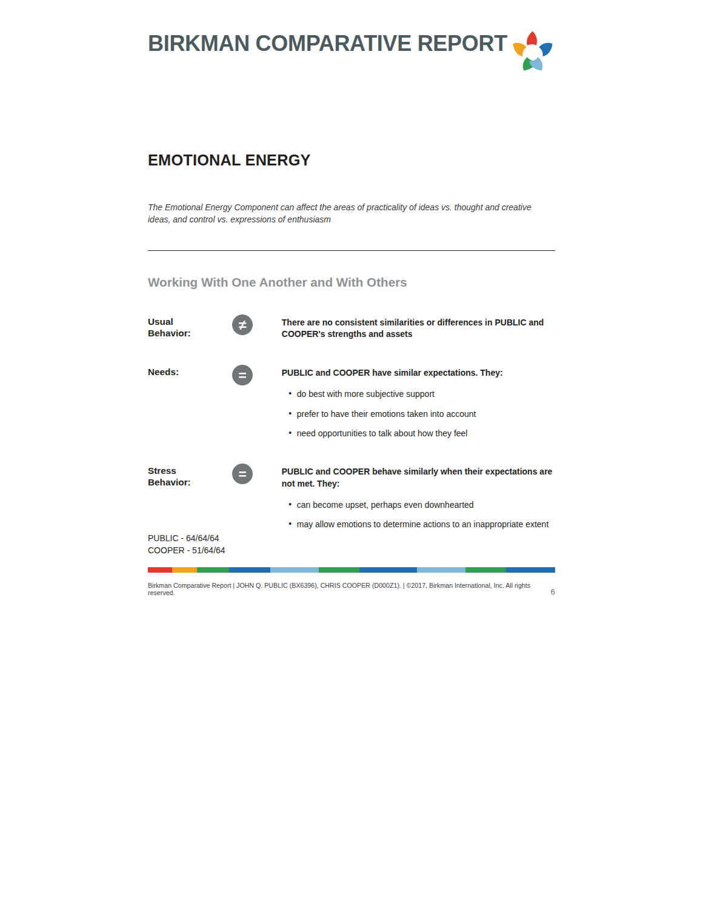BIRKMAN COMPARATIVE REPORT
EMOTIONAL ENERGY
The Emotional Energy Component can affect the areas of practicality of ideas vs. thought and creative ideas, and control vs. expressions of enthusiasm
Working With One Another and With Others
Usual
Behavior:
≠
There are no consistent similarities or differences in PUBLIC and COOPER's strengths and assets
Needs:
=
PUBLIC and COOPER have similar expectations. They:
do best with more subjective support
prefer to have their emotions taken into account
need opportunities to talk about how they feel
Stress
Behavior:
=
PUBLIC and COOPER behave similarly when their expectations are not met. They:
can become upset, perhaps even downhearted
may allow emotions to determine actions to an inappropriate extent
PUBLIC - 64/64/64
COOPER - 51/64/64
Birkman Comparative Report | JOHN Q. PUBLIC (BX6396), CHRIS COOPER (D000Z1). | ©2017, Birkman International, Inc. All rights reserved.
6